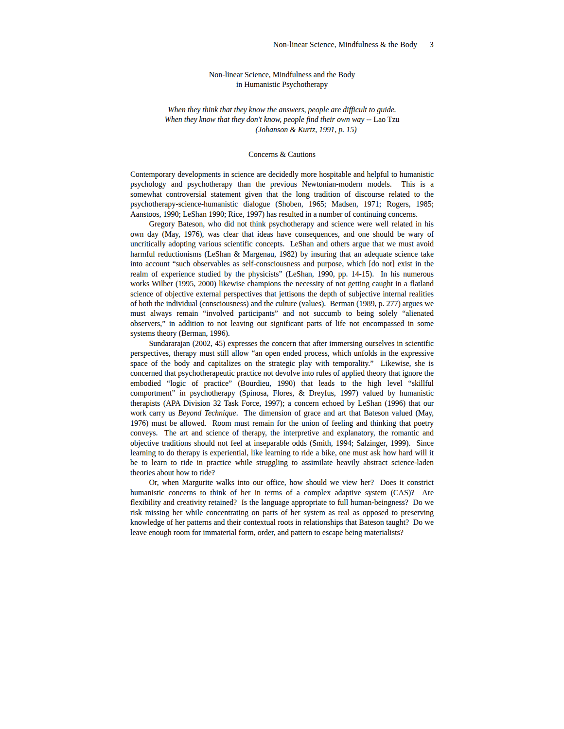Non-linear Science, Mindfulness & the Body3
Non-linear Science, Mindfulness and the Body
in Humanistic Psychotherapy
When they think that they know the answers, people are difficult to guide.
When they know that they don't know, people find their own way -- Lao Tzu (Johanson & Kurtz, 1991, p. 15)
Concerns & Cautions
Contemporary developments in science are decidedly more hospitable and helpful to humanistic psychology and psychotherapy than the previous Newtonian-modern models. This is a somewhat controversial statement given that the long tradition of discourse related to the psychotherapy-science-humanistic dialogue (Shoben, 1965; Madsen, 1971; Rogers, 1985; Aanstoos, 1990; LeShan 1990; Rice, 1997) has resulted in a number of continuing concerns.
Gregory Bateson, who did not think psychotherapy and science were well related in his own day (May, 1976), was clear that ideas have consequences, and one should be wary of uncritically adopting various scientific concepts. LeShan and others argue that we must avoid harmful reductionisms (LeShan & Margenau, 1982) by insuring that an adequate science take into account “such observables as self-consciousness and purpose, which [do not] exist in the realm of experience studied by the physicists” (LeShan, 1990, pp. 14-15). In his numerous works Wilber (1995, 2000) likewise champions the necessity of not getting caught in a flatland science of objective external perspectives that jettisons the depth of subjective internal realities of both the individual (consciousness) and the culture (values). Berman (1989, p. 277) argues we must always remain “involved participants” and not succumb to being solely “alienated observers,” in addition to not leaving out significant parts of life not encompassed in some systems theory (Berman, 1996).
Sundararajan (2002, 45) expresses the concern that after immersing ourselves in scientific perspectives, therapy must still allow “an open ended process, which unfolds in the expressive space of the body and capitalizes on the strategic play with temporality.” Likewise, she is concerned that psychotherapeutic practice not devolve into rules of applied theory that ignore the embodied “logic of practice” (Bourdieu, 1990) that leads to the high level “skillful comportment” in psychotherapy (Spinosa, Flores, & Dreyfus, 1997) valued by humanistic therapists (APA Division 32 Task Force, 1997); a concern echoed by LeShan (1996) that our work carry us Beyond Technique. The dimension of grace and art that Bateson valued (May, 1976) must be allowed. Room must remain for the union of feeling and thinking that poetry conveys. The art and science of therapy, the interpretive and explanatory, the romantic and objective traditions should not feel at inseparable odds (Smith, 1994; Salzinger, 1999). Since learning to do therapy is experiential, like learning to ride a bike, one must ask how hard will it be to learn to ride in practice while struggling to assimilate heavily abstract science-laden theories about how to ride?
Or, when Margurite walks into our office, how should we view her? Does it constrict humanistic concerns to think of her in terms of a complex adaptive system (CAS)? Are flexibility and creativity retained? Is the language appropriate to full human-beingness? Do we risk missing her while concentrating on parts of her system as real as opposed to preserving knowledge of her patterns and their contextual roots in relationships that Bateson taught? Do we leave enough room for immaterial form, order, and pattern to escape being materialists?